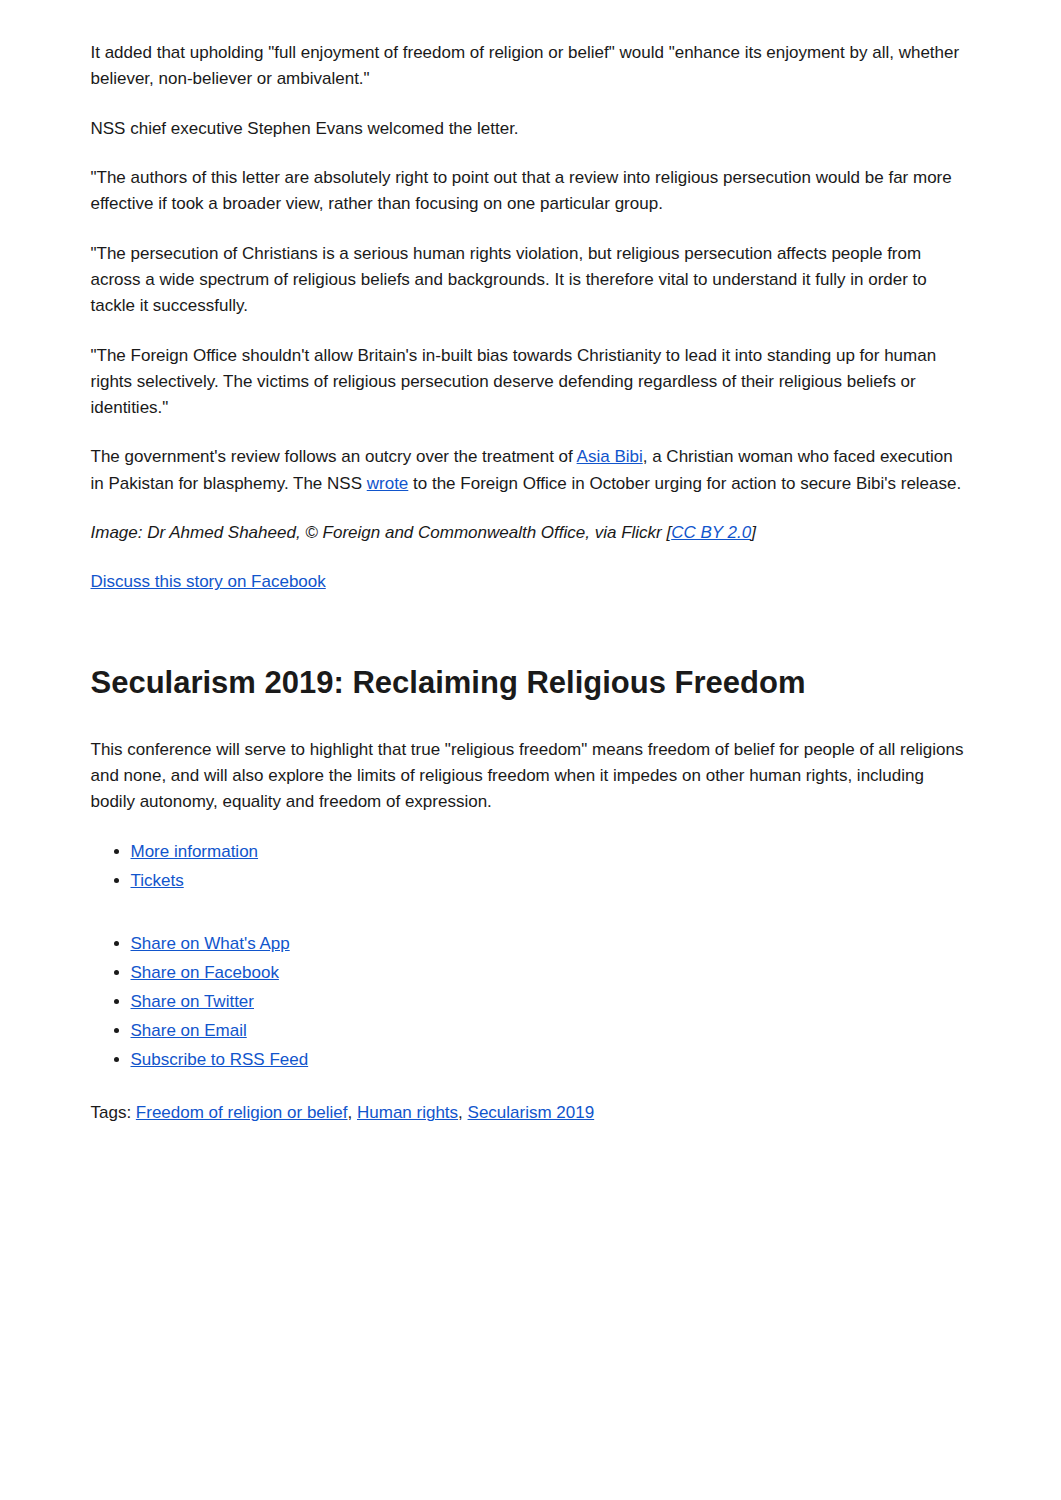It added that upholding "full enjoyment of freedom of religion or belief" would "enhance its enjoyment by all, whether believer, non-believer or ambivalent."
NSS chief executive Stephen Evans welcomed the letter.
"The authors of this letter are absolutely right to point out that a review into religious persecution would be far more effective if took a broader view, rather than focusing on one particular group.
"The persecution of Christians is a serious human rights violation, but religious persecution affects people from across a wide spectrum of religious beliefs and backgrounds. It is therefore vital to understand it fully in order to tackle it successfully.
"The Foreign Office shouldn't allow Britain's in-built bias towards Christianity to lead it into standing up for human rights selectively. The victims of religious persecution deserve defending regardless of their religious beliefs or identities."
The government's review follows an outcry over the treatment of Asia Bibi, a Christian woman who faced execution in Pakistan for blasphemy. The NSS wrote to the Foreign Office in October urging for action to secure Bibi's release.
Image: Dr Ahmed Shaheed, © Foreign and Commonwealth Office, via Flickr [CC BY 2.0]
Discuss this story on Facebook
Secularism 2019: Reclaiming Religious Freedom
This conference will serve to highlight that true "religious freedom" means freedom of belief for people of all religions and none, and will also explore the limits of religious freedom when it impedes on other human rights, including bodily autonomy, equality and freedom of expression.
More information
Tickets
Share on What's App
Share on Facebook
Share on Twitter
Share on Email
Subscribe to RSS Feed
Tags: Freedom of religion or belief, Human rights, Secularism 2019